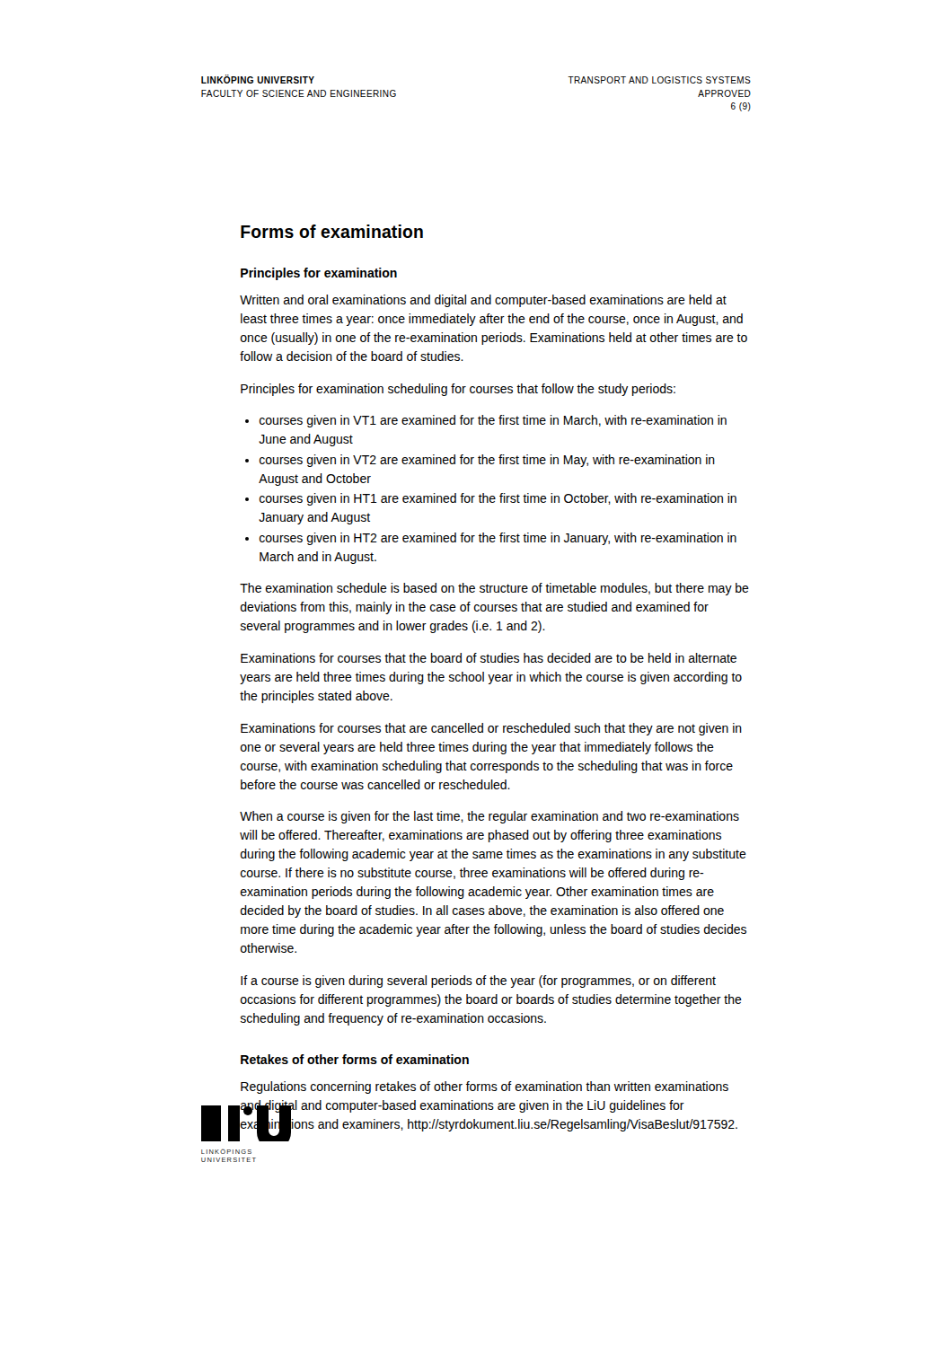LINKÖPING UNIVERSITY
FACULTY OF SCIENCE AND ENGINEERING
TRANSPORT AND LOGISTICS SYSTEMS
APPROVED
6 (9)
Forms of examination
Principles for examination
Written and oral examinations and digital and computer-based examinations are held at least three times a year: once immediately after the end of the course, once in August, and once (usually) in one of the re-examination periods. Examinations held at other times are to follow a decision of the board of studies.
Principles for examination scheduling for courses that follow the study periods:
courses given in VT1 are examined for the first time in March, with re-examination in June and August
courses given in VT2 are examined for the first time in May, with re-examination in August and October
courses given in HT1 are examined for the first time in October, with re-examination in January and August
courses given in HT2 are examined for the first time in January, with re-examination in March and in August.
The examination schedule is based on the structure of timetable modules, but there may be deviations from this, mainly in the case of courses that are studied and examined for several programmes and in lower grades (i.e. 1 and 2).
Examinations for courses that the board of studies has decided are to be held in alternate years are held three times during the school year in which the course is given according to the principles stated above.
Examinations for courses that are cancelled or rescheduled such that they are not given in one or several years are held three times during the year that immediately follows the course, with examination scheduling that corresponds to the scheduling that was in force before the course was cancelled or rescheduled.
When a course is given for the last time, the regular examination and two re-examinations will be offered. Thereafter, examinations are phased out by offering three examinations during the following academic year at the same times as the examinations in any substitute course. If there is no substitute course, three examinations will be offered during re-examination periods during the following academic year. Other examination times are decided by the board of studies. In all cases above, the examination is also offered one more time during the academic year after the following, unless the board of studies decides otherwise.
If a course is given during several periods of the year (for programmes, or on different occasions for different programmes) the board or boards of studies determine together the scheduling and frequency of re-examination occasions.
Retakes of other forms of examination
Regulations concerning retakes of other forms of examination than written examinations and digital and computer-based examinations are given in the LiU guidelines for examinations and examiners, http://styrdokument.liu.se/Regelsamling/VisaBeslut/917592.
LINKÖPINGS UNIVERSITET